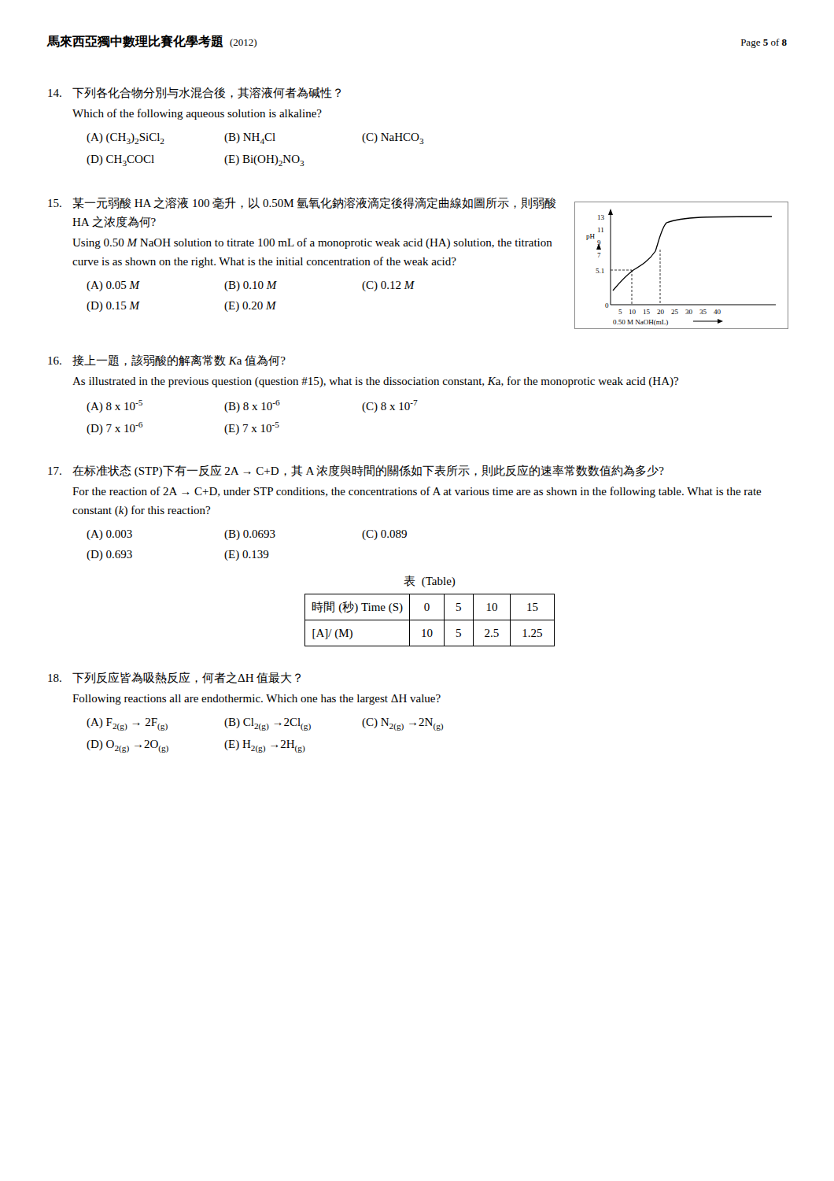馬來西亞獨中數理比賽化學考題 (2012)
Page 5 of 8
14.
下列各化合物分別与水混合後，其溶液何者為碱性？
Which of the following aqueous solution is alkaline?
(A) (CH3)2SiCl2 (B) NH4Cl (C) NaHCO3
(D) CH3COCl (E) Bi(OH)2NO3
15.
某一元弱酸 HA 之溶液 100 毫升，以 0.50M 氫氧化鈉溶液滴定後得滴定曲線如圖所示，則弱酸 HA 之浓度為何?
Using 0.50 M NaOH solution to titrate 100 mL of a monoprotic weak acid (HA) solution, the titration curve is as shown on the right. What is the initial concentration of the weak acid?
(A) 0.05 M (B) 0.10 M (C) 0.12 M
(D) 0.15 M (E) 0.20 M
13 11 9 7 5.1 0 pH 5 10 15 20 25 30 35 40 0.50 M NaOH(mL)
16.
接上一題，該弱酸的解离常数 Ka 值為何?
As illustrated in the previous question (question #15), what is the dissociation constant, Ka, for the monoprotic weak acid (HA)?
(A) 8 x 10-5 (B) 8 x 10-6 (C) 8 x 10-7
(D) 7 x 10-6 (E) 7 x 10-5
17.
在标准状态 (STP)下有一反应 2A → C+D，其 A 浓度與時間的關係如下表所示，則此反应的速率常数数值約為多少?
For the reaction of 2A → C+D, under STP conditions, the concentrations of A at various time are as shown in the following table. What is the rate constant (k) for this reaction?
(A) 0.003 (B) 0.0693 (C) 0.089
(D) 0.693 (E) 0.139
表 (Table)
| 時間 (秒) Time (S) | 0 | 5 | 10 | 15 |
| [A]/ (M) | 10 | 5 | 2.5 | 1.25 |
18.
下列反应皆為吸熱反应，何者之ΔH 值最大？
Following reactions all are endothermic. Which one has the largest ΔH value?
(A) F2(g) → 2F(g) (B) Cl2(g) →2Cl(g) (C) N2(g) →2N(g)
(D) O2(g) →2O(g) (E) H2(g) →2H(g)